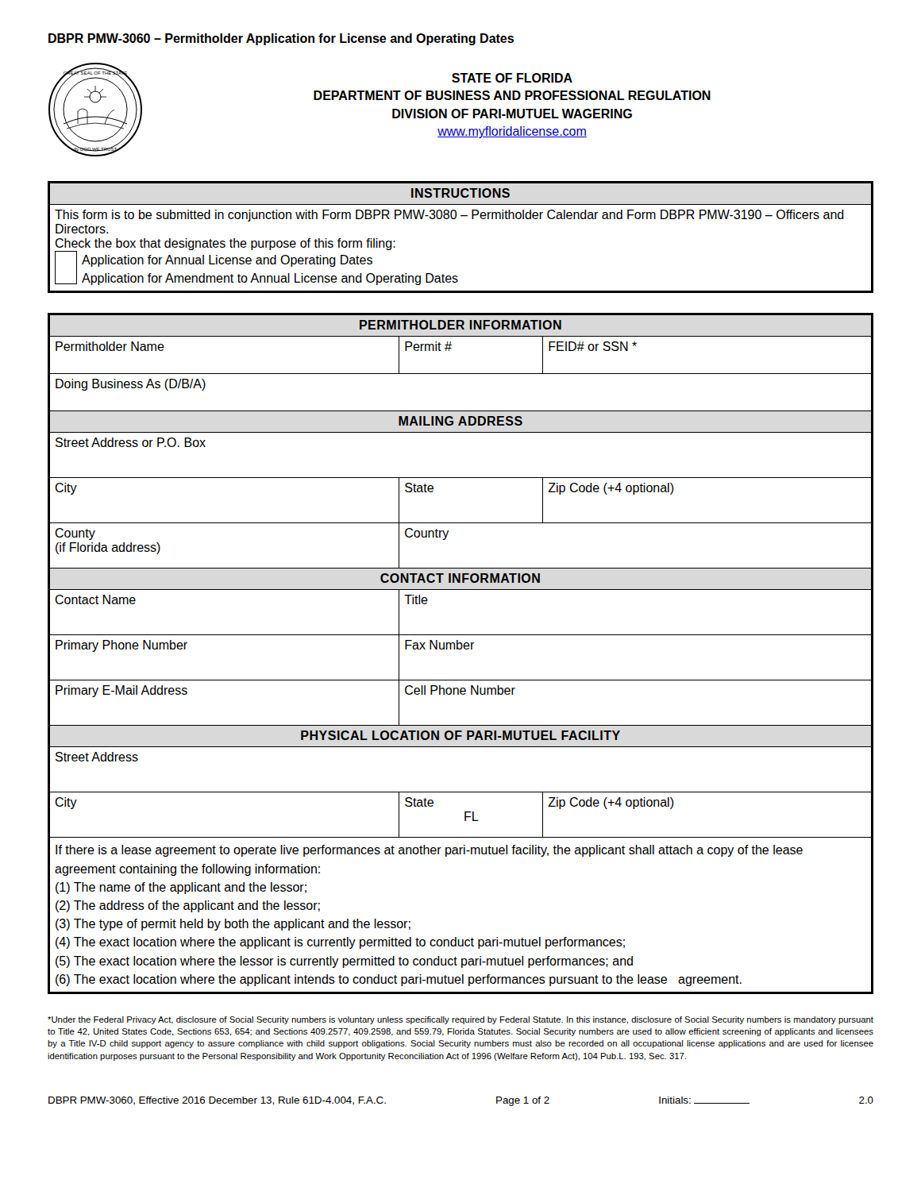DBPR PMW-3060 – Permitholder Application for License and Operating Dates
GREAT SEAL OF THE STATE IN GOD WE TRUST
STATE OF FLORIDA
DEPARTMENT OF BUSINESS AND PROFESSIONAL REGULATION
DIVISION OF PARI-MUTUEL WAGERING
www.myfloridalicense.com
| INSTRUCTIONS |
| --- |
| This form is to be submitted in conjunction with Form DBPR PMW-3080 – Permitholder Calendar and Form DBPR PMW-3190 – Officers and Directors. Check the box that designates the purpose of this form filing: Application for Annual License and Operating Dates Application for Amendment to Annual License and Operating Dates |
| PERMITHOLDER INFORMATION |
| --- |
| Permitholder Name | Permit # | FEID# or SSN * |
| Doing Business As (D/B/A) |
| MAILING ADDRESS |
| Street Address or P.O. Box |
| City | State | Zip Code (+4 optional) |
| County (if Florida address) | Country |
| CONTACT INFORMATION |
| Contact Name | Title |
| Primary Phone Number | Fax Number |
| Primary E-Mail Address | Cell Phone Number |
| PHYSICAL LOCATION OF PARI-MUTUEL FACILITY |
| Street Address |
| City | State FL | Zip Code (+4 optional) |
| If there is a lease agreement to operate live performances at another pari-mutuel facility, the applicant shall attach a copy of the lease agreement containing the following information: (1) The name of the applicant and the lessor; (2) The address of the applicant and the lessor; (3) The type of permit held by both the applicant and the lessor; (4) The exact location where the applicant is currently permitted to conduct pari-mutuel performances; (5) The exact location where the lessor is currently permitted to conduct pari-mutuel performances; and (6) The exact location where the applicant intends to conduct pari-mutuel performances pursuant to the lease agreement. |
*Under the Federal Privacy Act, disclosure of Social Security numbers is voluntary unless specifically required by Federal Statute. In this instance, disclosure of Social Security numbers is mandatory pursuant to Title 42, United States Code, Sections 653, 654; and Sections 409.2577, 409.2598, and 559.79, Florida Statutes. Social Security numbers are used to allow efficient screening of applicants and licensees by a Title IV-D child support agency to assure compliance with child support obligations. Social Security numbers must also be recorded on all occupational license applications and are used for licensee identification purposes pursuant to the Personal Responsibility and Work Opportunity Reconciliation Act of 1996 (Welfare Reform Act), 104 Pub.L. 193, Sec. 317.
DBPR PMW-3060, Effective 2016 December 13, Rule 61D-4.004, F.A.C. Page 1 of 2 Initials: 2.0